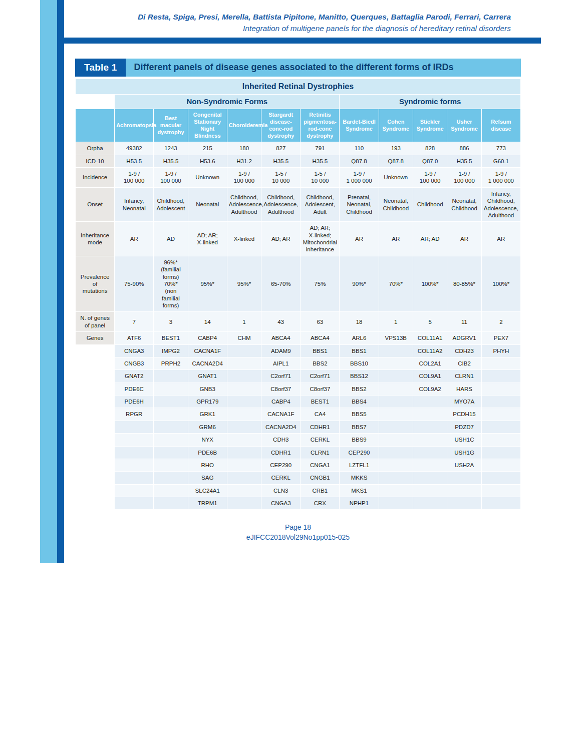Di Resta, Spiga, Presi, Merella, Battista Pipitone, Manitto, Querques, Battaglia Parodi, Ferrari, Carrera
Integration of multigene panels for the diagnosis of hereditary retinal disorders
Table 1
Different panels of disease genes associated to the different forms of IRDs
| Inherited Retinal Dystrophies |
| | Non-Syndromic Forms | Syndromic forms |
| | Achromatopsia | Best macular dystrophy | Congenital Stationary Night Blindness | Choroideremia | Stargardt disease-cone-rod dystrophy | Retinitis pigmentosa-rod-cone dystrophy | Bardet-Biedl Syndrome | Cohen Syndrome | Stickler Syndrome | Usher Syndrome | Refsum disease |
| Orpha | 49382 | 1243 | 215 | 180 | 827 | 791 | 110 | 193 | 828 | 886 | 773 |
| ICD-10 | H53.5 | H35.5 | H53.6 | H31.2 | H35.5 | H35.5 | Q87.8 | Q87.8 | Q87.0 | H35.5 | G60.1 |
| Incidence | 1-9 / 100 000 | 1-9 / 100 000 | Unknown | 1-9 / 100 000 | 1-5 / 10 000 | 1-5 / 10 000 | 1-9 / 1 000 000 | Unknown | 1-9 / 100 000 | 1-9 / 100 000 | 1-9 / 1 000 000 |
| Onset | Infancy, Neonatal | Childhood, Adolescent | Neonatal | Childhood, Adolescence, Adulthood | Childhood, Adolescence, Adulthood | Childhood, Adolescent, Adult | Prenatal, Neonatal, Childhood | Neonatal, Childhood | Childhood | Neonatal, Childhood | Infancy, Childhood, Adolescence, Adulthood |
| Inheritance mode | AR | AD | AD; AR; X-linked | X-linked | AD; AR | AD; AR; X-linked; Mitochondrial inheritance | AR | AR | AR; AD | AR | AR |
| Prevalence of mutations | 75-90% | 96%* (familial forms) 70%* (non familial forms) | 95%* | 95%* | 65-70% | 75% | 90%* | 70%* | 100%* | 80-85%* | 100%* |
| N. of genes of panel | 7 | 3 | 14 | 1 | 43 | 63 | 18 | 1 | 5 | 11 | 2 |
| Genes | ATF6 | BEST1 | CABP4 | CHM | ABCA4 | ABCA4 | ARL6 | VPS13B | COL11A1 | ADGRV1 | PEX7 |
| | CNGA3 | IMPG2 | CACNA1F | | ADAM9 | BBS1 | BBS1 | | COL11A2 | CDH23 | PHYH |
| | CNGB3 | PRPH2 | CACNA2D4 | | AIPL1 | BBS2 | BBS10 | | COL2A1 | CIB2 | |
| | GNAT2 | | GNAT1 | | C2orf71 | C2orf71 | BBS12 | | COL9A1 | CLRN1 | |
| | PDE6C | | GNB3 | | C8orf37 | C8orf37 | BBS2 | | COL9A2 | HARS | |
| | PDE6H | | GPR179 | | CABP4 | BEST1 | BBS4 | | | MYO7A | |
| | RPGR | | GRK1 | | CACNA1F | CA4 | BBS5 | | | PCDH15 | |
| | | | GRM6 | | CACNA2D4 | CDHR1 | BBS7 | | | PDZD7 | |
| | | | NYX | | CDH3 | CERKL | BBS9 | | | USH1C | |
| | | | PDE6B | | CDHR1 | CLRN1 | CEP290 | | | USH1G | |
| | | | RHO | | CEP290 | CNGA1 | LZTFL1 | | | USH2A | |
| | | | SAG | | CERKL | CNGB1 | MKKS | | | | |
| | | | SLC24A1 | | CLN3 | CRB1 | MKS1 | | | | |
| | | | TRPM1 | | CNGA3 | CRX | NPHP1 | | | | |
Page 18
eJIFCC2018Vol29No1pp015-025